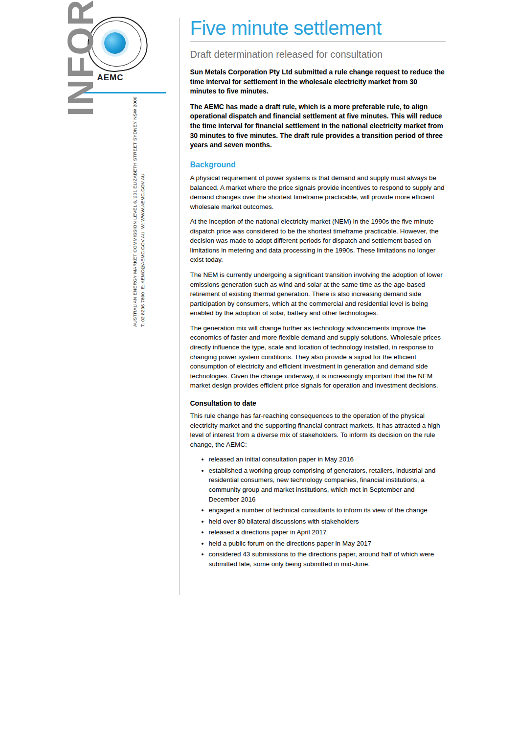AEMC
INFORMATION
AUSTRALIAN ENERGY MARKET COMMISSION LEVEL 6, 201 ELIZABETH STREET SYDNEY NSW 2000 T: 02 8296 7800 E: AEMC@AEMC.GOV.AU W: WWW.AEMC.GOV.AU
Five minute settlement
Draft determination released for consultation
Sun Metals Corporation Pty Ltd submitted a rule change request to reduce the time interval for settlement in the wholesale electricity market from 30 minutes to five minutes.
The AEMC has made a draft rule, which is a more preferable rule, to align operational dispatch and financial settlement at five minutes. This will reduce the time interval for financial settlement in the national electricity market from 30 minutes to five minutes. The draft rule provides a transition period of three years and seven months.
Background
A physical requirement of power systems is that demand and supply must always be balanced. A market where the price signals provide incentives to respond to supply and demand changes over the shortest timeframe practicable, will provide more efficient wholesale market outcomes.
At the inception of the national electricity market (NEM) in the 1990s the five minute dispatch price was considered to be the shortest timeframe practicable. However, the decision was made to adopt different periods for dispatch and settlement based on limitations in metering and data processing in the 1990s. These limitations no longer exist today.
The NEM is currently undergoing a significant transition involving the adoption of lower emissions generation such as wind and solar at the same time as the age-based retirement of existing thermal generation. There is also increasing demand side participation by consumers, which at the commercial and residential level is being enabled by the adoption of solar, battery and other technologies.
The generation mix will change further as technology advancements improve the economics of faster and more flexible demand and supply solutions. Wholesale prices directly influence the type, scale and location of technology installed, in response to changing power system conditions. They also provide a signal for the efficient consumption of electricity and efficient investment in generation and demand side technologies. Given the change underway, it is increasingly important that the NEM market design provides efficient price signals for operation and investment decisions.
Consultation to date
This rule change has far-reaching consequences to the operation of the physical electricity market and the supporting financial contract markets. It has attracted a high level of interest from a diverse mix of stakeholders. To inform its decision on the rule change, the AEMC:
released an initial consultation paper in May 2016
established a working group comprising of generators, retailers, industrial and residential consumers, new technology companies, financial institutions, a community group and market institutions, which met in September and December 2016
engaged a number of technical consultants to inform its view of the change
held over 80 bilateral discussions with stakeholders
released a directions paper in April 2017
held a public forum on the directions paper in May 2017
considered 43 submissions to the directions paper, around half of which were submitted late, some only being submitted in mid-June.